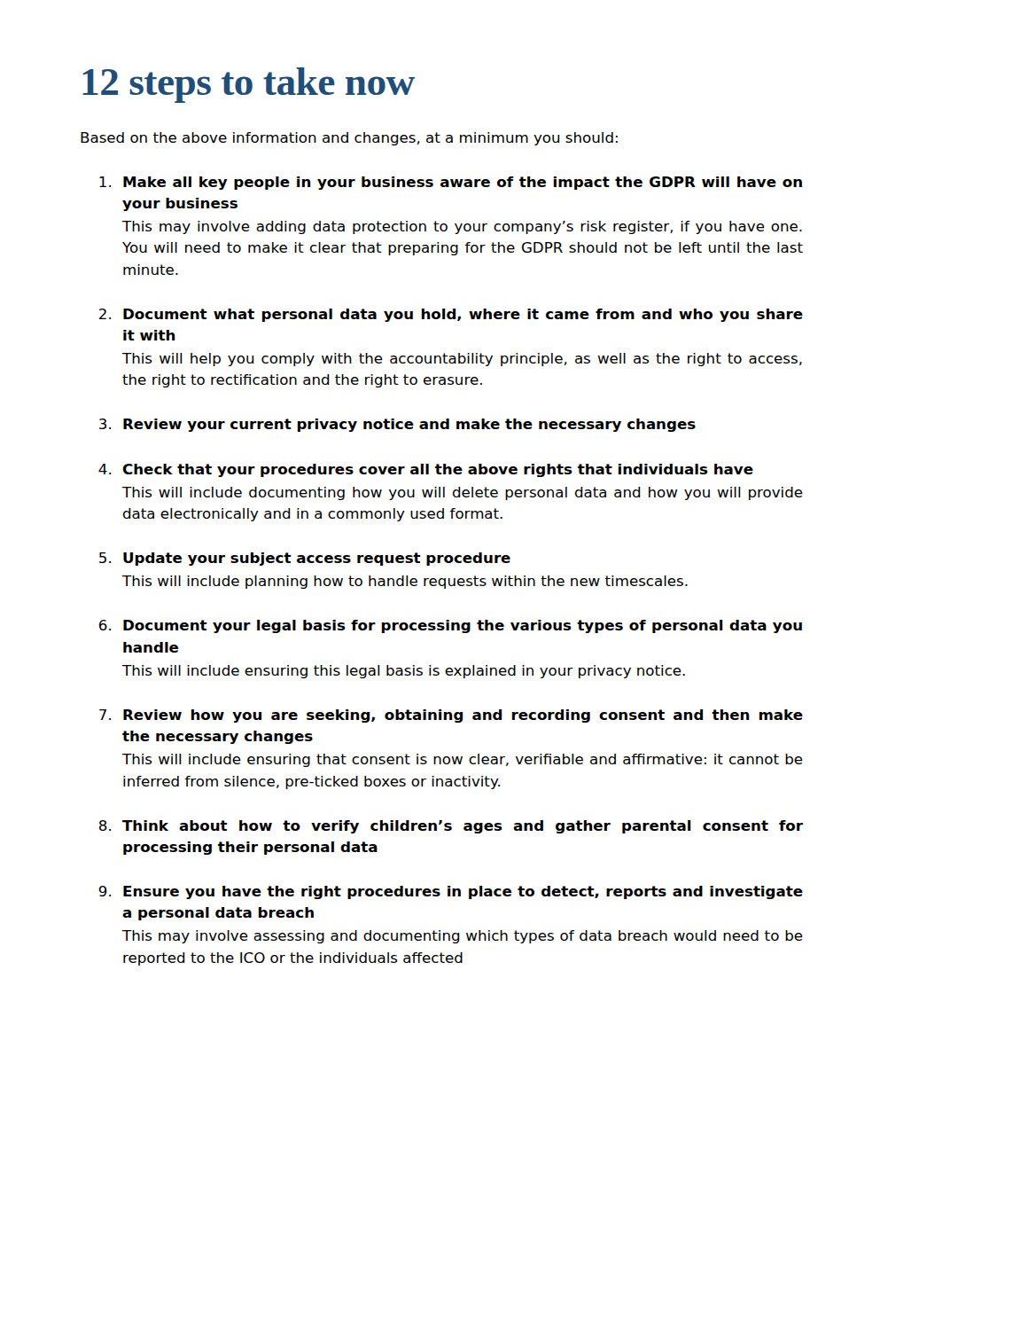12 steps to take now
Based on the above information and changes, at a minimum you should:
Make all key people in your business aware of the impact the GDPR will have on your business This may involve adding data protection to your company’s risk register, if you have one. You will need to make it clear that preparing for the GDPR should not be left until the last minute.
Document what personal data you hold, where it came from and who you share it with This will help you comply with the accountability principle, as well as the right to access, the right to rectification and the right to erasure.
Review your current privacy notice and make the necessary changes
Check that your procedures cover all the above rights that individuals have This will include documenting how you will delete personal data and how you will provide data electronically and in a commonly used format.
Update your subject access request procedure This will include planning how to handle requests within the new timescales.
Document your legal basis for processing the various types of personal data you handle This will include ensuring this legal basis is explained in your privacy notice.
Review how you are seeking, obtaining and recording consent and then make the necessary changes This will include ensuring that consent is now clear, verifiable and affirmative: it cannot be inferred from silence, pre-ticked boxes or inactivity.
Think about how to verify children’s ages and gather parental consent for processing their personal data
Ensure you have the right procedures in place to detect, reports and investigate a personal data breach This may involve assessing and documenting which types of data breach would need to be reported to the ICO or the individuals affected